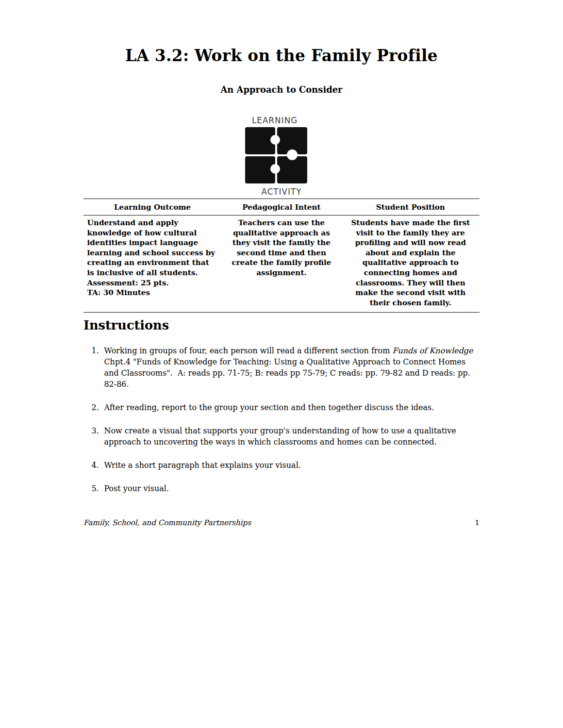LA 3.2: Work on the Family Profile
An Approach to Consider
LEARNING
ACTIVITY
| Learning Outcome | Pedagogical Intent | Student Position |
| --- | --- | --- |
| Understand and apply knowledge of how cultural identities impact language learning and school success by creating an environment that is inclusive of all students. Assessment: 25 pts. TA: 30 Minutes | Teachers can use the qualitative approach as they visit the family the second time and then create the family profile assignment. | Students have made the first visit to the family they are profiling and will now read about and explain the qualitative approach to connecting homes and classrooms. They will then make the second visit with their chosen family. |
Instructions
Working in groups of four, each person will read a different section from Funds of Knowledge Chpt.4 "Funds of Knowledge for Teaching: Using a Qualitative Approach to Connect Homes and Classrooms". A: reads pp. 71-75; B: reads pp 75-79; C reads: pp. 79-82 and D reads: pp. 82-86.
After reading, report to the group your section and then together discuss the ideas.
Now create a visual that supports your group's understanding of how to use a qualitative approach to uncovering the ways in which classrooms and homes can be connected.
Write a short paragraph that explains your visual.
Post your visual.
Family, School, and Community Partnerships 1